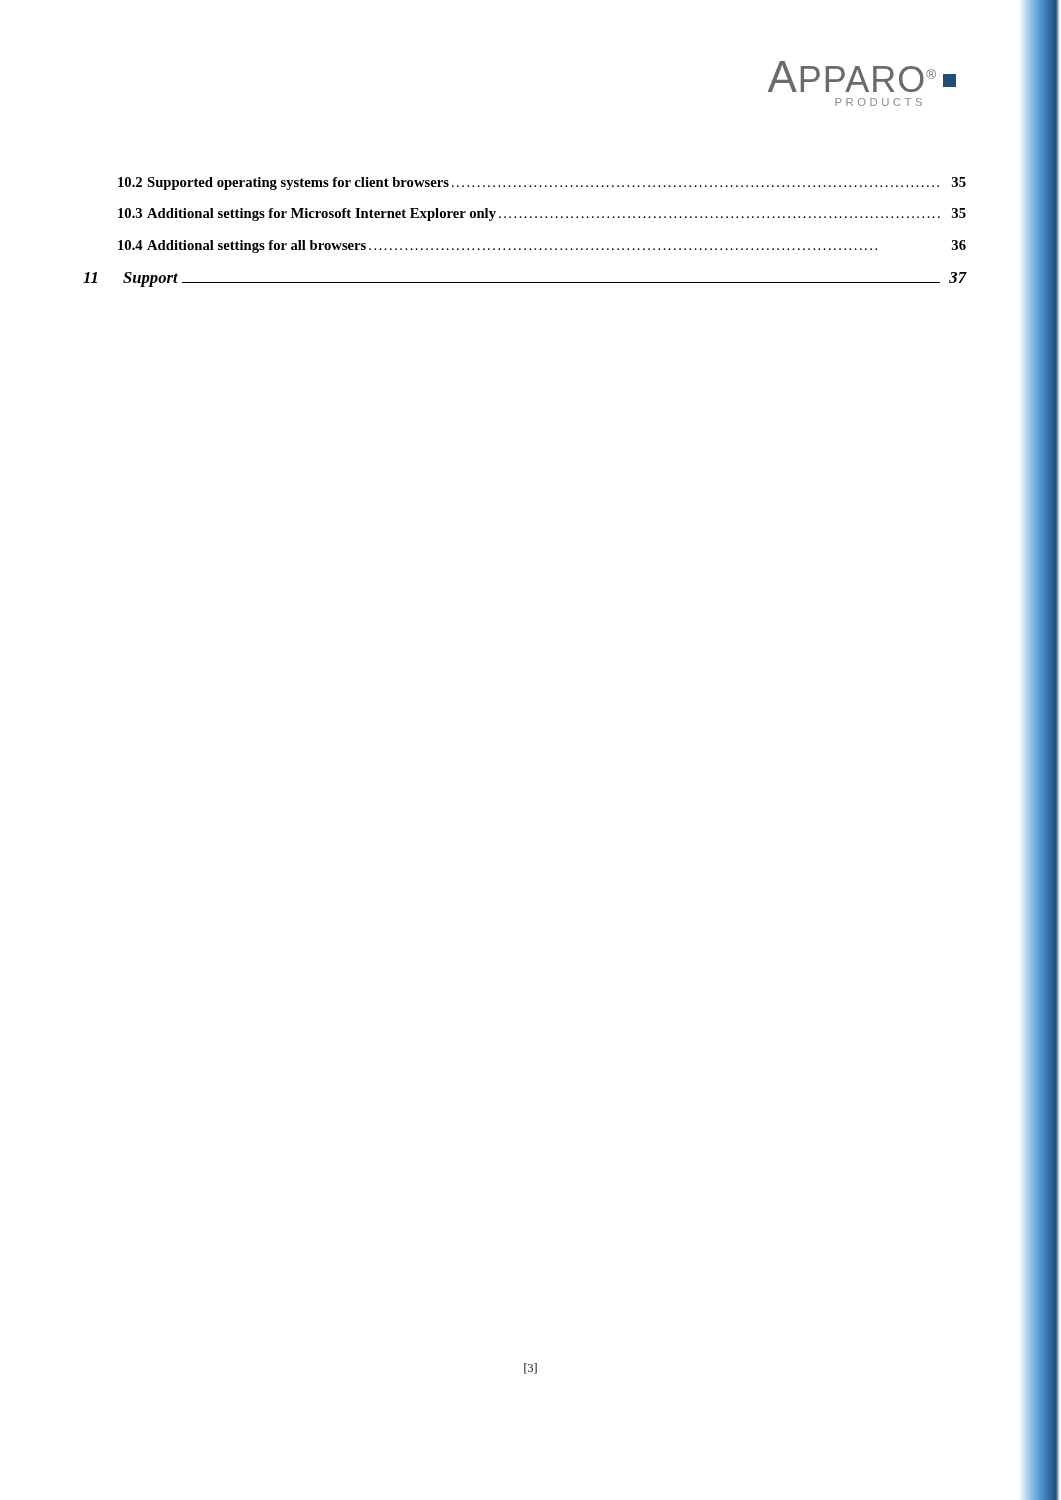APPARO®
PRODUCTS
10.2 Supported operating systems for client browsers ................................................................................................... 35
10.3 Additional settings for Microsoft Internet Explorer only ................................................................................................... 35
10.4 Additional settings for all browsers ................................................................................................... 36
11 Support 37
[3]